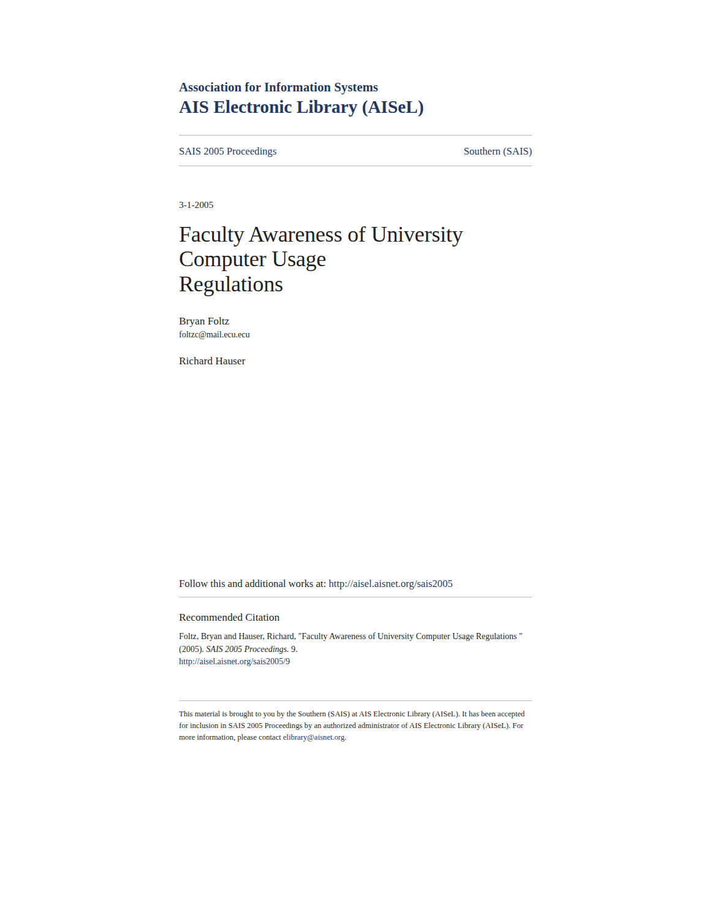Association for Information Systems
AIS Electronic Library (AISeL)
SAIS 2005 Proceedings Southern (SAIS)
3-1-2005
Faculty Awareness of University Computer Usage
Regulations
Bryan Foltz
foltzc@mail.ecu.ecu
Richard Hauser
Follow this and additional works at: http://aisel.aisnet.org/sais2005
Recommended Citation
Foltz, Bryan and Hauser, Richard, "Faculty Awareness of University Computer Usage Regulations " (2005). SAIS 2005 Proceedings. 9.
http://aisel.aisnet.org/sais2005/9
This material is brought to you by the Southern (SAIS) at AIS Electronic Library (AISeL). It has been accepted for inclusion in SAIS 2005 Proceedings by an authorized administrator of AIS Electronic Library (AISeL). For more information, please contact elibrary@aisnet.org.